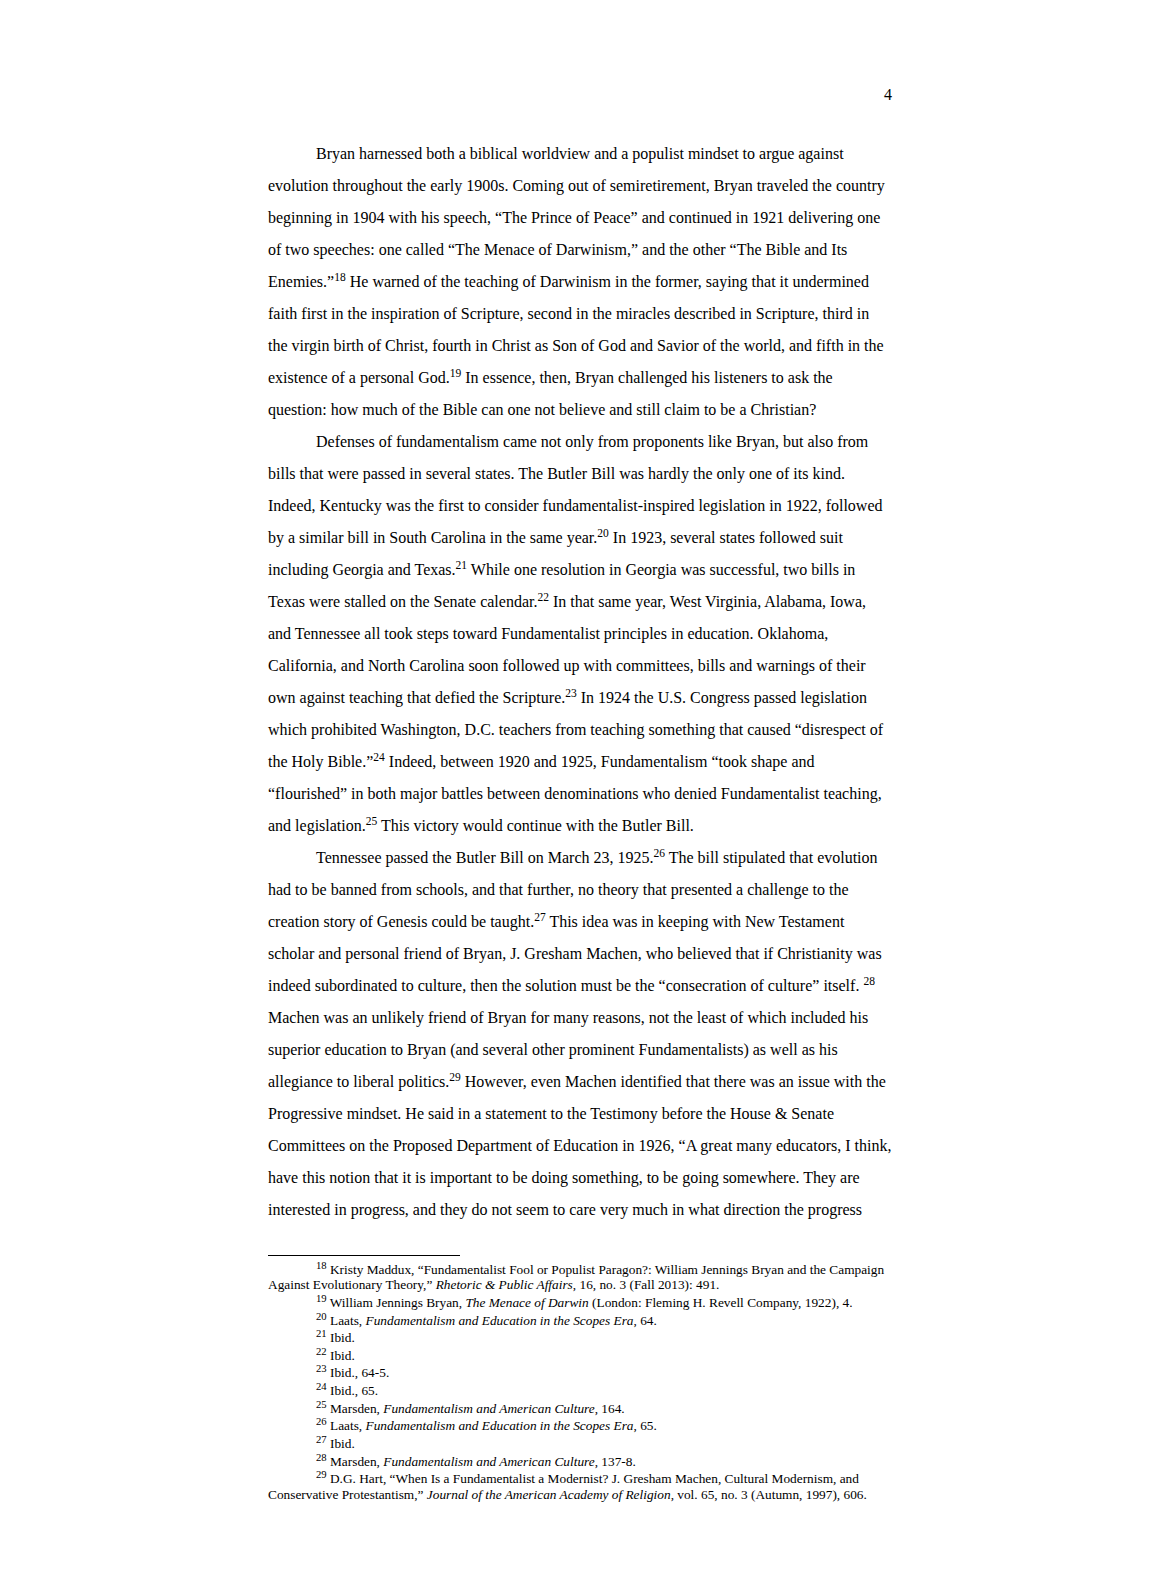4
Bryan harnessed both a biblical worldview and a populist mindset to argue against evolution throughout the early 1900s. Coming out of semiretirement, Bryan traveled the country beginning in 1904 with his speech, “The Prince of Peace” and continued in 1921 delivering one of two speeches: one called “The Menace of Darwinism,” and the other “The Bible and Its Enemies.”18 He warned of the teaching of Darwinism in the former, saying that it undermined faith first in the inspiration of Scripture, second in the miracles described in Scripture, third in the virgin birth of Christ, fourth in Christ as Son of God and Savior of the world, and fifth in the existence of a personal God.19 In essence, then, Bryan challenged his listeners to ask the question: how much of the Bible can one not believe and still claim to be a Christian?
Defenses of fundamentalism came not only from proponents like Bryan, but also from bills that were passed in several states. The Butler Bill was hardly the only one of its kind. Indeed, Kentucky was the first to consider fundamentalist-inspired legislation in 1922, followed by a similar bill in South Carolina in the same year.20 In 1923, several states followed suit including Georgia and Texas.21 While one resolution in Georgia was successful, two bills in Texas were stalled on the Senate calendar.22 In that same year, West Virginia, Alabama, Iowa, and Tennessee all took steps toward Fundamentalist principles in education. Oklahoma, California, and North Carolina soon followed up with committees, bills and warnings of their own against teaching that defied the Scripture.23 In 1924 the U.S. Congress passed legislation which prohibited Washington, D.C. teachers from teaching something that caused “disrespect of the Holy Bible.”24 Indeed, between 1920 and 1925, Fundamentalism “took shape and “flourished” in both major battles between denominations who denied Fundamentalist teaching, and legislation.25 This victory would continue with the Butler Bill.
Tennessee passed the Butler Bill on March 23, 1925.26 The bill stipulated that evolution had to be banned from schools, and that further, no theory that presented a challenge to the creation story of Genesis could be taught.27 This idea was in keeping with New Testament scholar and personal friend of Bryan, J. Gresham Machen, who believed that if Christianity was indeed subordinated to culture, then the solution must be the “consecration of culture” itself. 28 Machen was an unlikely friend of Bryan for many reasons, not the least of which included his superior education to Bryan (and several other prominent Fundamentalists) as well as his allegiance to liberal politics.29 However, even Machen identified that there was an issue with the Progressive mindset. He said in a statement to the Testimony before the House & Senate Committees on the Proposed Department of Education in 1926, “A great many educators, I think, have this notion that it is important to be doing something, to be going somewhere. They are interested in progress, and they do not seem to care very much in what direction the progress
18 Kristy Maddux, “Fundamentalist Fool or Populist Paragon?: William Jennings Bryan and the Campaign Against Evolutionary Theory,” Rhetoric & Public Affairs, 16, no. 3 (Fall 2013): 491.
19 William Jennings Bryan, The Menace of Darwin (London: Fleming H. Revell Company, 1922), 4.
20 Laats, Fundamentalism and Education in the Scopes Era, 64.
21 Ibid.
22 Ibid.
23 Ibid., 64-5.
24 Ibid., 65.
25 Marsden, Fundamentalism and American Culture, 164.
26 Laats, Fundamentalism and Education in the Scopes Era, 65.
27 Ibid.
28 Marsden, Fundamentalism and American Culture, 137-8.
29 D.G. Hart, “When Is a Fundamentalist a Modernist? J. Gresham Machen, Cultural Modernism, and Conservative Protestantism,” Journal of the American Academy of Religion, vol. 65, no. 3 (Autumn, 1997), 606.